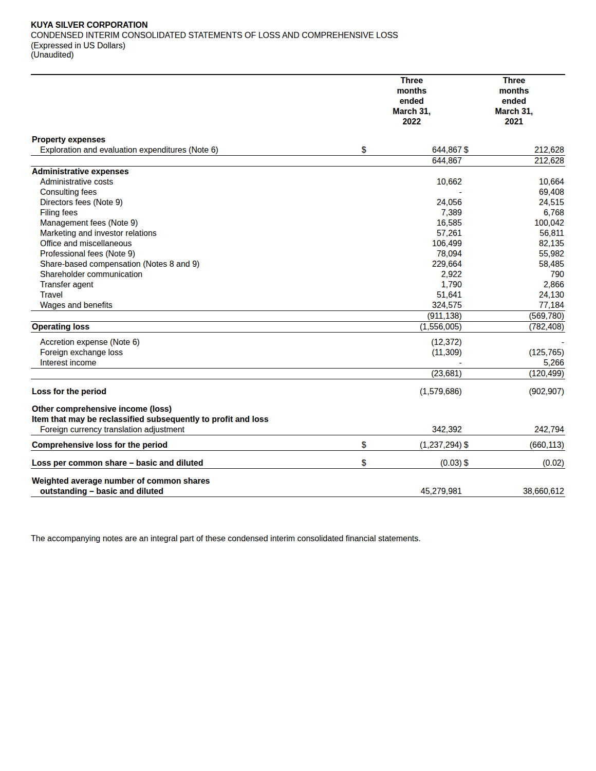KUYA SILVER CORPORATION
CONDENSED INTERIM CONSOLIDATED STATEMENTS OF LOSS AND COMPREHENSIVE LOSS
(Expressed in US Dollars)
(Unaudited)
| | Three months ended March 31, 2022 | Three months ended March 31, 2021 |
| Property expenses | | | | |
| Exploration and evaluation expenditures (Note 6) | $ | 644,867 | $ | 212,628 |
| | | 644,867 | | 212,628 |
| Administrative expenses | | | | |
| Administrative costs | | 10,662 | | 10,664 |
| Consulting fees | | - | | 69,408 |
| Directors fees (Note 9) | | 24,056 | | 24,515 |
| Filing fees | | 7,389 | | 6,768 |
| Management fees (Note 9) | | 16,585 | | 100,042 |
| Marketing and investor relations | | 57,261 | | 56,811 |
| Office and miscellaneous | | 106,499 | | 82,135 |
| Professional fees (Note 9) | | 78,094 | | 55,982 |
| Share-based compensation (Notes 8 and 9) | | 229,664 | | 58,485 |
| Shareholder communication | | 2,922 | | 790 |
| Transfer agent | | 1,790 | | 2,866 |
| Travel | | 51,641 | | 24,130 |
| Wages and benefits | | 324,575 | | 77,184 |
| | | (911,138) | | (569,780) |
| Operating loss | | (1,556,005) | | (782,408) |
| Accretion expense (Note 6) | | (12,372) | | - |
| Foreign exchange loss | | (11,309) | | (125,765) |
| Interest income | | - | | 5,266 |
| | | (23,681) | | (120,499) |
| Loss for the period | | (1,579,686) | | (902,907) |
| Other comprehensive income (loss) | | | | |
| Item that may be reclassified subsequently to profit and loss | | | | |
| Foreign currency translation adjustment | | 342,392 | | 242,794 |
| Comprehensive loss for the period | $ | (1,237,294) | $ | (660,113) |
| Loss per common share – basic and diluted | $ | (0.03) | $ | (0.02) |
| Weighted average number of common shares | | | | |
| outstanding – basic and diluted | | 45,279,981 | | 38,660,612 |
The accompanying notes are an integral part of these condensed interim consolidated financial statements.